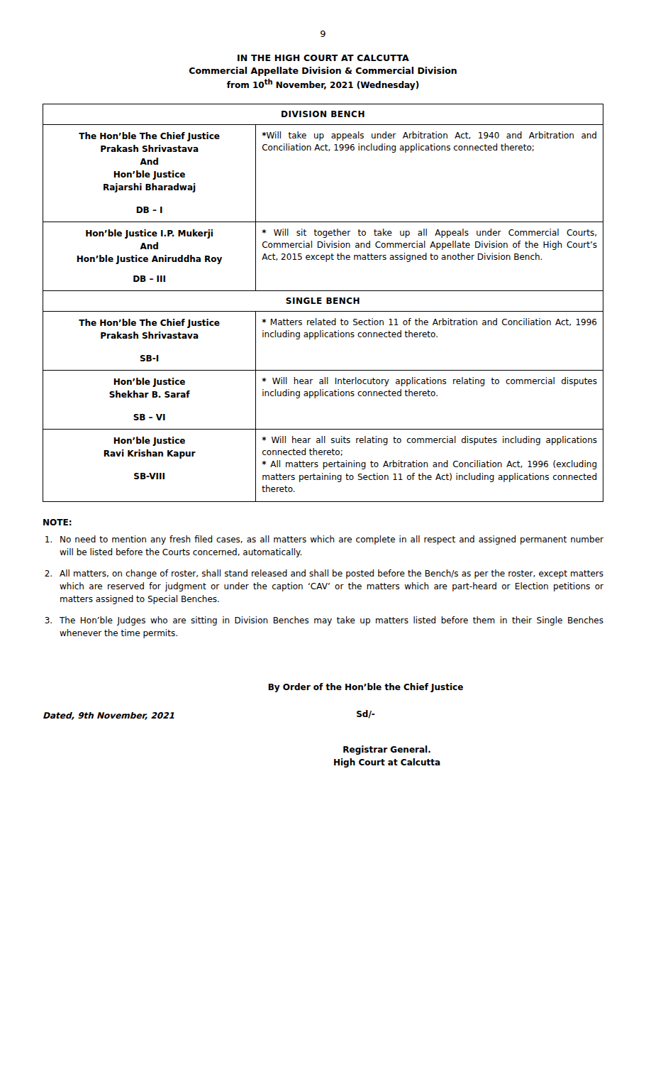9
IN THE HIGH COURT AT CALCUTTA
Commercial Appellate Division & Commercial Division
from 10th November, 2021 (Wednesday)
| DIVISION BENCH |
| --- |
| The Hon’ble The Chief Justice Prakash Shrivastava And Hon’ble Justice Rajarshi Bharadwaj DB – I | * Will take up appeals under Arbitration Act, 1940 and Arbitration and Conciliation Act, 1996 including applications connected thereto; |
| Hon’ble Justice I.P. Mukerji And Hon’ble Justice Aniruddha Roy DB – III | * Will sit together to take up all Appeals under Commercial Courts, Commercial Division and Commercial Appellate Division of the High Court’s Act, 2015 except the matters assigned to another Division Bench. |
| SINGLE BENCH |
| The Hon’ble The Chief Justice Prakash Shrivastava SB-I | * Matters related to Section 11 of the Arbitration and Conciliation Act, 1996 including applications connected thereto. |
| Hon’ble Justice Shekhar B. Saraf SB – VI | * Will hear all Interlocutory applications relating to commercial disputes including applications connected thereto. |
| Hon’ble Justice Ravi Krishan Kapur SB-VIII | * Will hear all suits relating to commercial disputes including applications connected thereto; * All matters pertaining to Arbitration and Conciliation Act, 1996 (excluding matters pertaining to Section 11 of the Act) including applications connected thereto. |
NOTE:
No need to mention any fresh filed cases, as all matters which are complete in all respect and assigned permanent number will be listed before the Courts concerned, automatically.
All matters, on change of roster, shall stand released and shall be posted before the Bench/s as per the roster, except matters which are reserved for judgment or under the caption ‘CAV’ or the matters which are part-heard or Election petitions or matters assigned to Special Benches.
The Hon’ble Judges who are sitting in Division Benches may take up matters listed before them in their Single Benches whenever the time permits.
By Order of the Hon’ble the Chief Justice
Dated, 9th November, 2021
Sd/-
Registrar General.
High Court at Calcutta